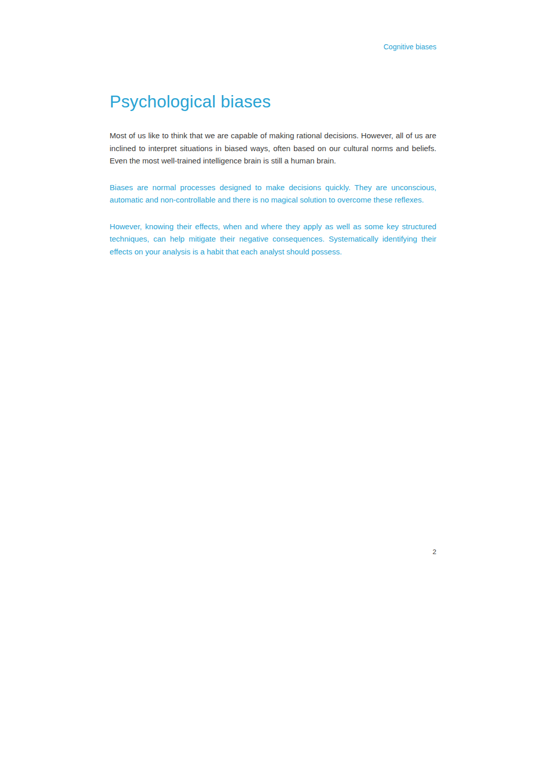Cognitive biases
Psychological biases
Most of us like to think that we are capable of making rational decisions. However, all of us are inclined to interpret situations in biased ways, often based on our cultural norms and beliefs. Even the most well-trained intelligence brain is still a human brain.
Biases are normal processes designed to make decisions quickly. They are unconscious, automatic and non-controllable and there is no magical solution to overcome these reflexes.
However, knowing their effects, when and where they apply as well as some key structured techniques, can help mitigate their negative consequences. Systematically identifying their effects on your analysis is a habit that each analyst should possess.
2